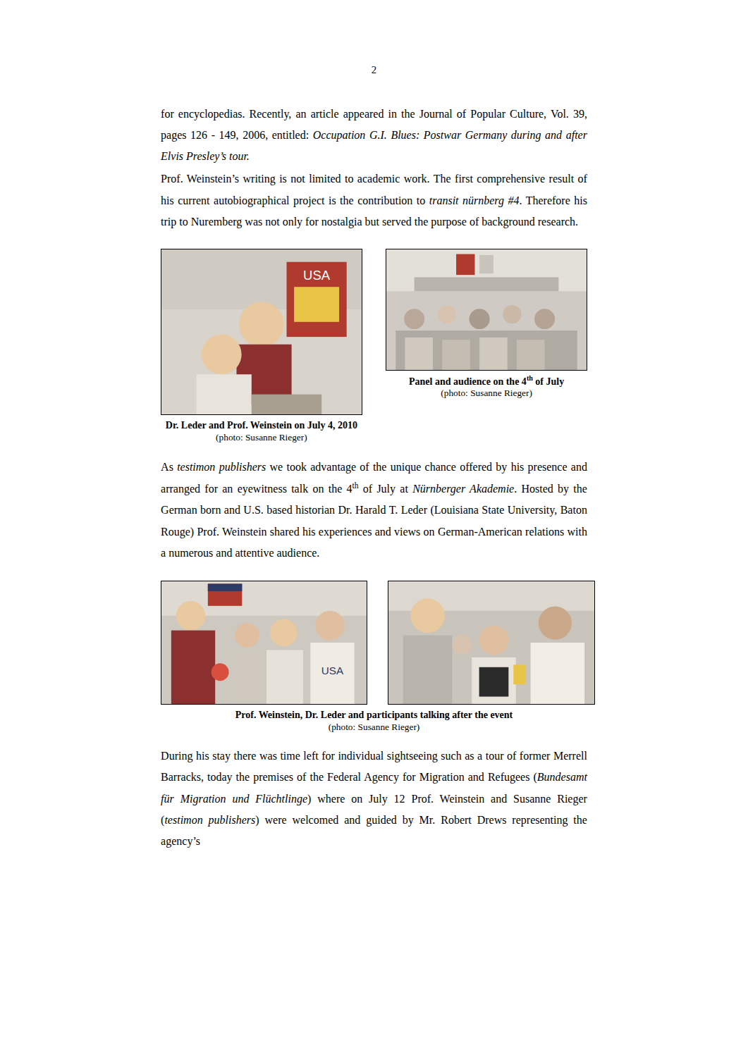2
for encyclopedias. Recently, an article appeared in the Journal of Popular Culture, Vol. 39, pages 126 - 149, 2006, entitled: Occupation G.I. Blues: Postwar Germany during and after Elvis Presley’s tour.
Prof. Weinstein’s writing is not limited to academic work. The first comprehensive result of his current autobiographical project is the contribution to transit nürnberg #4. Therefore his trip to Nuremberg was not only for nostalgia but served the purpose of background research.
Dr. Leder and Prof. Weinstein on July 4, 2010(photo: Susanne Rieger)
Panel and audience on the 4th of July(photo: Susanne Rieger)
As testimon publishers we took advantage of the unique chance offered by his presence and arranged for an eyewitness talk on the 4th of July at Nürnberger Akademie. Hosted by the German born and U.S. based historian Dr. Harald T. Leder (Louisiana State University, Baton Rouge) Prof. Weinstein shared his experiences and views on German-American relations with a numerous and attentive audience.
Prof. Weinstein, Dr. Leder and participants talking after the event(photo: Susanne Rieger)
During his stay there was time left for individual sightseeing such as a tour of former Merrell Barracks, today the premises of the Federal Agency for Migration and Refugees (Bundesamt für Migration und Flüchtlinge) where on July 12 Prof. Weinstein and Susanne Rieger (testimon publishers) were welcomed and guided by Mr. Robert Drews representing the agency’s